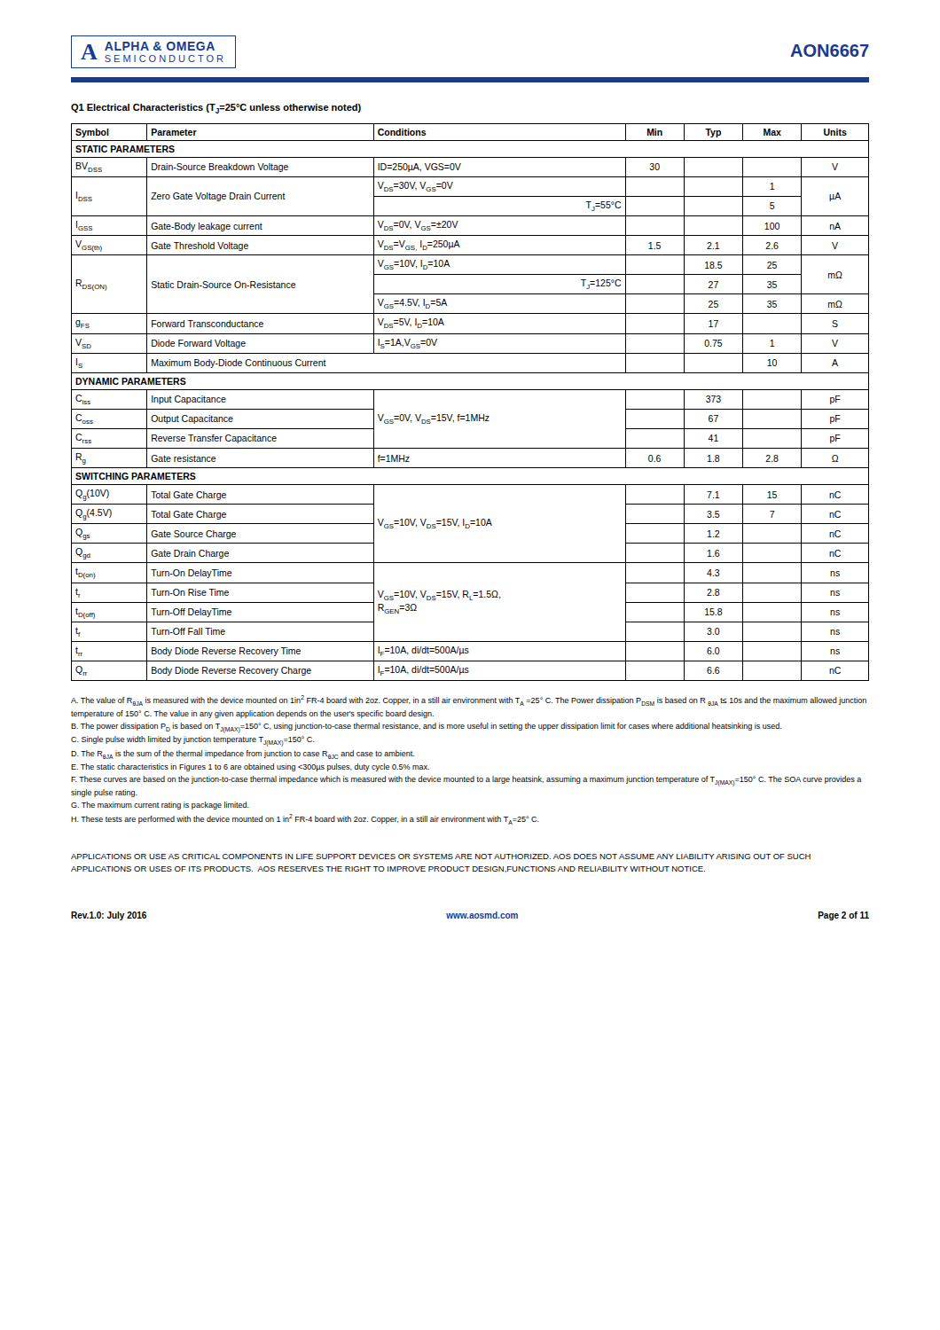A
ALPHA & OMEGA
SEMICONDUCTOR
AON6667
Q1 Electrical Characteristics (TJ=25°C unless otherwise noted)
| Symbol | Parameter | Conditions | Min | Typ | Max | Units |
| --- | --- | --- | --- | --- | --- | --- |
| STATIC PARAMETERS |
| BV DSS | Drain-Source Breakdown Voltage | ID=250µA, VGS=0V | 30 | | | V |
| I DSS | Zero Gate Voltage Drain Current | V DS =30V, V GS =0V | | | 1 | µA |
| T J =55°C | | | 5 |
| I GSS | Gate-Body leakage current | V DS =0V, V GS =±20V | | | 100 | nA |
| V GS(th) | Gate Threshold Voltage | V DS =V GS, I D =250µA | 1.5 | 2.1 | 2.6 | V |
| R DS(ON) | Static Drain-Source On-Resistance | V GS =10V, I D =10A | | 18.5 | 25 | mΩ |
| T J =125°C | | 27 | 35 |
| V GS =4.5V, I D =5A | | 25 | 35 | mΩ |
| g FS | Forward Transconductance | V DS =5V, I D =10A | | 17 | | S |
| V SD | Diode Forward Voltage | I S =1A,V GS =0V | | 0.75 | 1 | V |
| I S | Maximum Body-Diode Continuous Current | | | 10 | A |
| DYNAMIC PARAMETERS |
| C iss | Input Capacitance | V GS =0V, V DS =15V, f=1MHz | | 373 | | pF |
| C oss | Output Capacitance | | 67 | | pF |
| C rss | Reverse Transfer Capacitance | | 41 | | pF |
| R g | Gate resistance | f=1MHz | 0.6 | 1.8 | 2.8 | Ω |
| SWITCHING PARAMETERS |
| Q g (10V) | Total Gate Charge | V GS =10V, V DS =15V, I D =10A | | 7.1 | 15 | nC |
| Q g (4.5V) | Total Gate Charge | | 3.5 | 7 | nC |
| Q gs | Gate Source Charge | | 1.2 | | nC |
| Q gd | Gate Drain Charge | | 1.6 | | nC |
| t D(on) | Turn-On DelayTime | V GS =10V, V DS =15V, R L =1.5Ω, R GEN =3Ω | | 4.3 | | ns |
| t r | Turn-On Rise Time | | 2.8 | | ns |
| t D(off) | Turn-Off DelayTime | | 15.8 | | ns |
| t f | Turn-Off Fall Time | | 3.0 | | ns |
| t rr | Body Diode Reverse Recovery Time | I F =10A, di/dt=500A/µs | | 6.0 | | ns |
| Q rr | Body Diode Reverse Recovery Charge | I F =10A, di/dt=500A/µs | | 6.6 | | nC |
A. The value of RθJA is measured with the device mounted on 1in2 FR-4 board with 2oz. Copper, in a still air environment with TA =25° C. The Power dissipation PDSM is based on R θJA t≤ 10s and the maximum allowed junction temperature of 150° C. The value in any given application depends on the user's specific board design.
B. The power dissipation PD is based on TJ(MAX)=150° C, using junction-to-case thermal resistance, and is more useful in setting the upper dissipation limit for cases where additional heatsinking is used.
C. Single pulse width limited by junction temperature TJ(MAX)=150° C.
D. The RθJA is the sum of the thermal impedance from junction to case RθJC and case to ambient.
E. The static characteristics in Figures 1 to 6 are obtained using <300µs pulses, duty cycle 0.5% max.
F. These curves are based on the junction-to-case thermal impedance which is measured with the device mounted to a large heatsink, assuming a maximum junction temperature of TJ(MAX)=150° C. The SOA curve provides a single pulse rating.
G. The maximum current rating is package limited.
H. These tests are performed with the device mounted on 1 in2 FR-4 board with 2oz. Copper, in a still air environment with TA=25° C.
APPLICATIONS OR USE AS CRITICAL COMPONENTS IN LIFE SUPPORT DEVICES OR SYSTEMS ARE NOT AUTHORIZED. AOS DOES NOT ASSUME ANY LIABILITY ARISING OUT OF SUCH APPLICATIONS OR USES OF ITS PRODUCTS. AOS RESERVES THE RIGHT TO IMPROVE PRODUCT DESIGN,FUNCTIONS AND RELIABILITY WITHOUT NOTICE.
Rev.1.0: July 2016
www.aosmd.com
Page 2 of 11